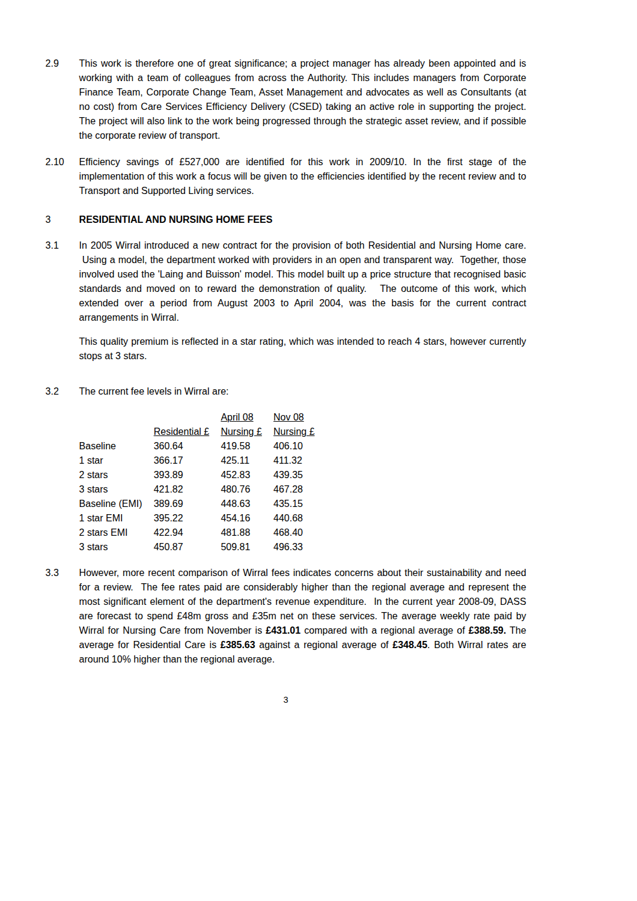2.9
This work is therefore one of great significance; a project manager has already been appointed and is working with a team of colleagues from across the Authority. This includes managers from Corporate Finance Team, Corporate Change Team, Asset Management and advocates as well as Consultants (at no cost) from Care Services Efficiency Delivery (CSED) taking an active role in supporting the project. The project will also link to the work being progressed through the strategic asset review, and if possible the corporate review of transport.
2.10
Efficiency savings of £527,000 are identified for this work in 2009/10. In the first stage of the implementation of this work a focus will be given to the efficiencies identified by the recent review and to Transport and Supported Living services.
3 RESIDENTIAL AND NURSING HOME FEES
3.1
In 2005 Wirral introduced a new contract for the provision of both Residential and Nursing Home care. Using a model, the department worked with providers in an open and transparent way. Together, those involved used the 'Laing and Buisson' model. This model built up a price structure that recognised basic standards and moved on to reward the demonstration of quality. The outcome of this work, which extended over a period from August 2003 to April 2004, was the basis for the current contract arrangements in Wirral.
This quality premium is reflected in a star rating, which was intended to reach 4 stars, however currently stops at 3 stars.
3.2
The current fee levels in Wirral are:
| | | April 08 | Nov 08 |
| --- | --- | --- | --- |
| | Residential £ | Nursing £ | Nursing £ |
| Baseline | 360.64 | 419.58 | 406.10 |
| 1 star | 366.17 | 425.11 | 411.32 |
| 2 stars | 393.89 | 452.83 | 439.35 |
| 3 stars | 421.82 | 480.76 | 467.28 |
| Baseline (EMI) | 389.69 | 448.63 | 435.15 |
| 1 star EMI | 395.22 | 454.16 | 440.68 |
| 2 stars EMI | 422.94 | 481.88 | 468.40 |
| 3 stars | 450.87 | 509.81 | 496.33 |
3.3
However, more recent comparison of Wirral fees indicates concerns about their sustainability and need for a review. The fee rates paid are considerably higher than the regional average and represent the most significant element of the department's revenue expenditure. In the current year 2008-09, DASS are forecast to spend £48m gross and £35m net on these services. The average weekly rate paid by Wirral for Nursing Care from November is £431.01 compared with a regional average of £388.59. The average for Residential Care is £385.63 against a regional average of £348.45. Both Wirral rates are around 10% higher than the regional average.
3